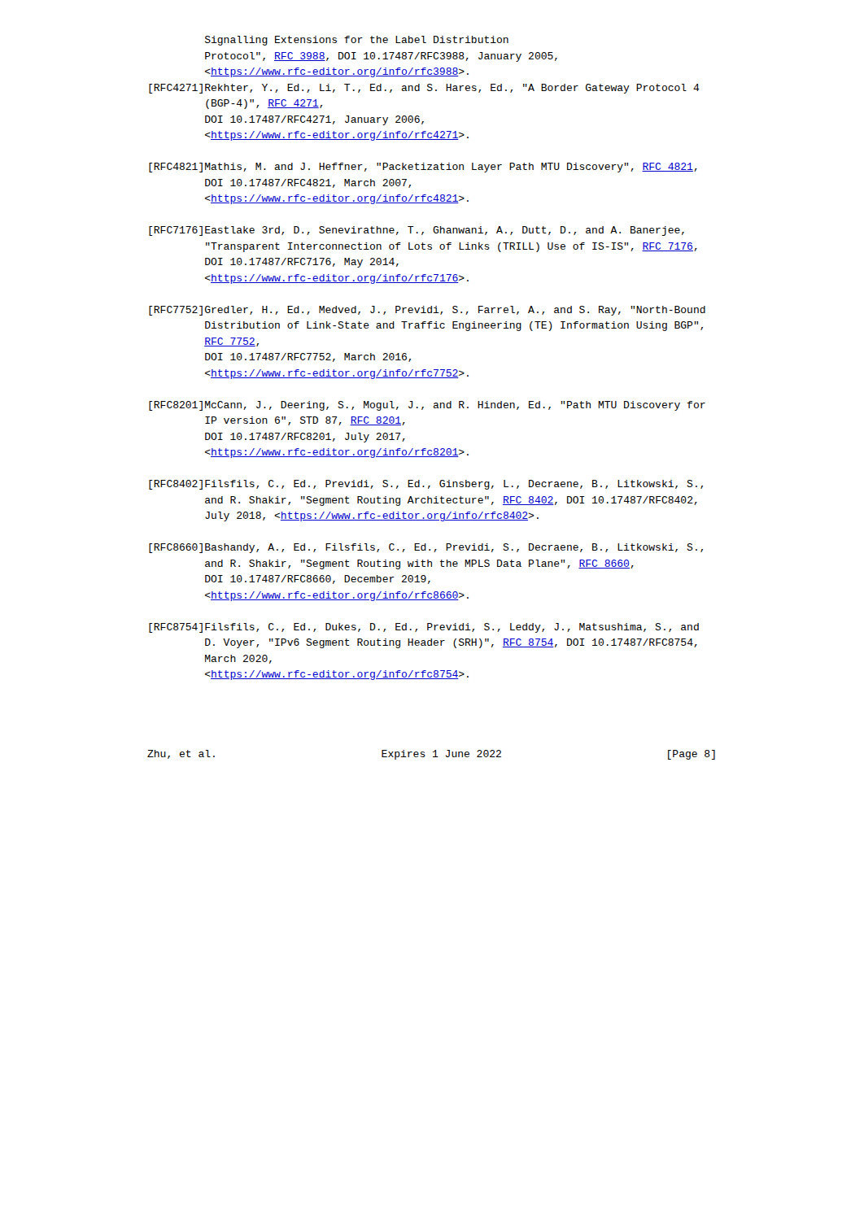Signalling Extensions for the Label Distribution
Protocol", RFC 3988, DOI 10.17487/RFC3988, January 2005,
<https://www.rfc-editor.org/info/rfc3988>.
[RFC4271]
Rekhter, Y., Ed., Li, T., Ed., and S. Hares, Ed., "A Border Gateway Protocol 4 (BGP-4)", RFC 4271,
DOI 10.17487/RFC4271, January 2006,
<https://www.rfc-editor.org/info/rfc4271>.
[RFC4821]
Mathis, M. and J. Heffner, "Packetization Layer Path MTU Discovery", RFC 4821, DOI 10.17487/RFC4821, March 2007,
<https://www.rfc-editor.org/info/rfc4821>.
[RFC7176]
Eastlake 3rd, D., Senevirathne, T., Ghanwani, A., Dutt, D., and A. Banerjee, "Transparent Interconnection of Lots of Links (TRILL) Use of IS-IS", RFC 7176,
DOI 10.17487/RFC7176, May 2014,
<https://www.rfc-editor.org/info/rfc7176>.
[RFC7752]
Gredler, H., Ed., Medved, J., Previdi, S., Farrel, A., and S. Ray, "North-Bound Distribution of Link-State and Traffic Engineering (TE) Information Using BGP", RFC 7752,
DOI 10.17487/RFC7752, March 2016,
<https://www.rfc-editor.org/info/rfc7752>.
[RFC8201]
McCann, J., Deering, S., Mogul, J., and R. Hinden, Ed., "Path MTU Discovery for IP version 6", STD 87, RFC 8201,
DOI 10.17487/RFC8201, July 2017,
<https://www.rfc-editor.org/info/rfc8201>.
[RFC8402]
Filsfils, C., Ed., Previdi, S., Ed., Ginsberg, L., Decraene, B., Litkowski, S., and R. Shakir, "Segment Routing Architecture", RFC 8402, DOI 10.17487/RFC8402,
July 2018, <https://www.rfc-editor.org/info/rfc8402>.
[RFC8660]
Bashandy, A., Ed., Filsfils, C., Ed., Previdi, S., Decraene, B., Litkowski, S., and R. Shakir, "Segment Routing with the MPLS Data Plane", RFC 8660,
DOI 10.17487/RFC8660, December 2019,
<https://www.rfc-editor.org/info/rfc8660>.
[RFC8754]
Filsfils, C., Ed., Dukes, D., Ed., Previdi, S., Leddy, J., Matsushima, S., and D. Voyer, "IPv6 Segment Routing Header (SRH)", RFC 8754, DOI 10.17487/RFC8754, March 2020,
<https://www.rfc-editor.org/info/rfc8754>.
Zhu, et al. Expires 1 June 2022 [Page 8]